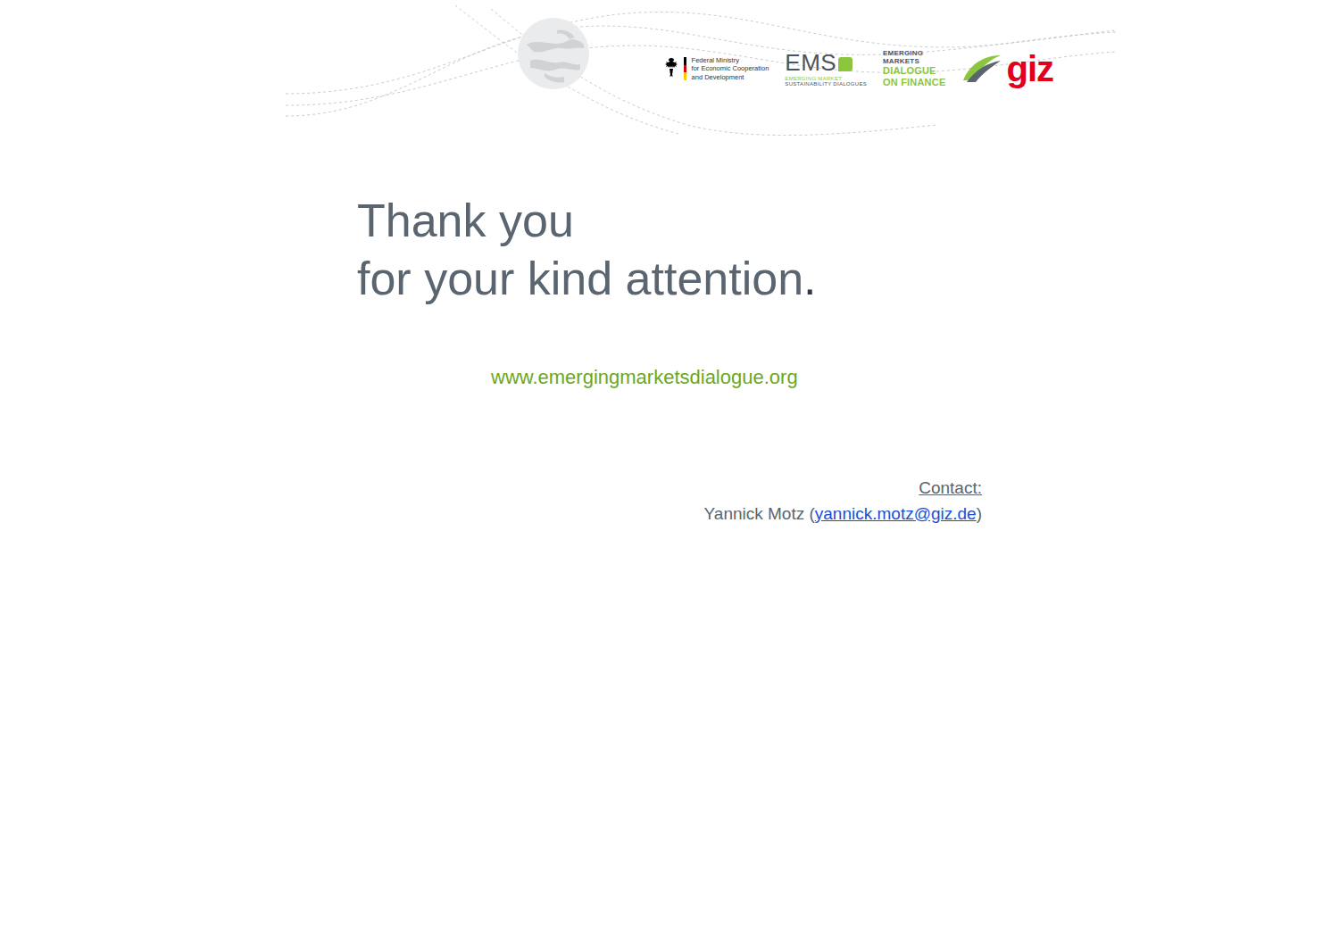Federal Ministry
for Economic Cooperation
and Development
EMS
EMERGING MARKET
SUSTAINABILITY DIALOGUES
EMERGING
MARKETS
DIALOGUE
ON FINANCE
giz
Thank you
for your kind attention.
www.emergingmarketsdialogue.org
Contact:
Yannick Motz (yannick.motz@giz.de)